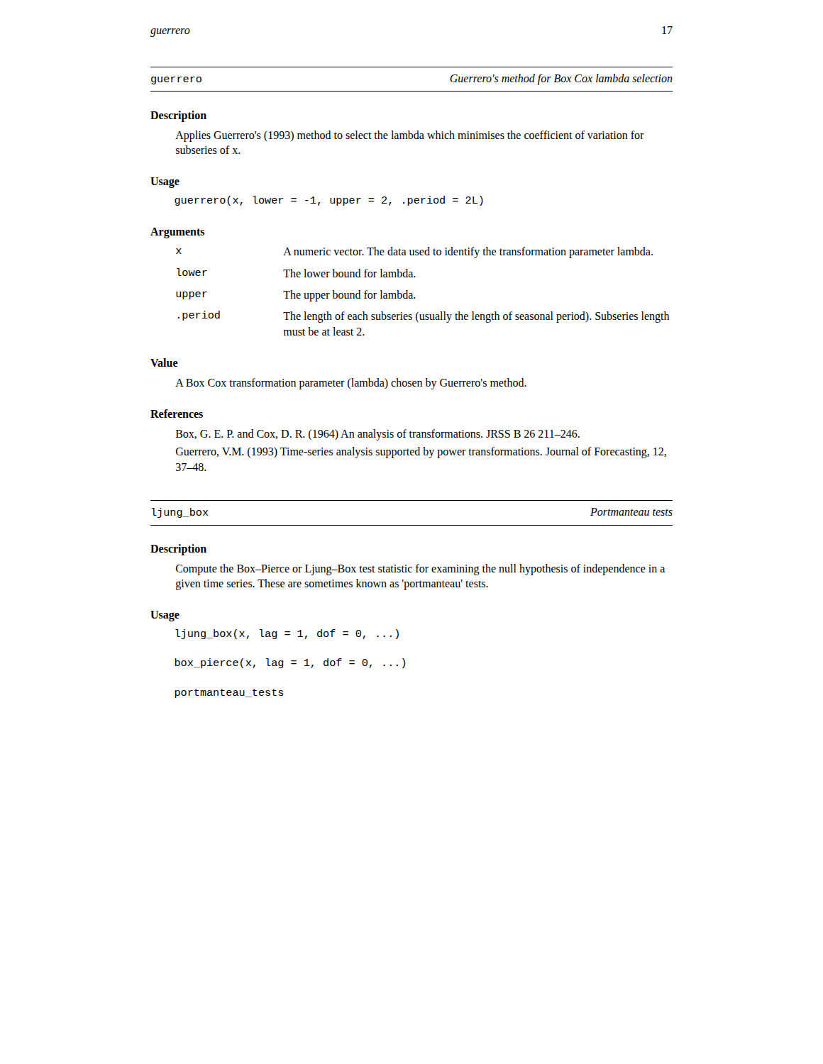guerrero 17
guerrero Guerrero's method for Box Cox lambda selection
Description
Applies Guerrero's (1993) method to select the lambda which minimises the coefficient of variation for subseries of x.
Usage
guerrero(x, lower = -1, upper = 2, .period = 2L)
Arguments
x
A numeric vector. The data used to identify the transformation parameter lambda.
lower
The lower bound for lambda.
upper
The upper bound for lambda.
.period
The length of each subseries (usually the length of seasonal period). Subseries length must be at least 2.
Value
A Box Cox transformation parameter (lambda) chosen by Guerrero's method.
References
Box, G. E. P. and Cox, D. R. (1964) An analysis of transformations. JRSS B 26 211–246.
Guerrero, V.M. (1993) Time-series analysis supported by power transformations. Journal of Forecasting, 12, 37–48.
ljung_box Portmanteau tests
Description
Compute the Box–Pierce or Ljung–Box test statistic for examining the null hypothesis of independence in a given time series. These are sometimes known as 'portmanteau' tests.
Usage
ljung_box(x, lag = 1, dof = 0, ...)

box_pierce(x, lag = 1, dof = 0, ...)

portmanteau_tests